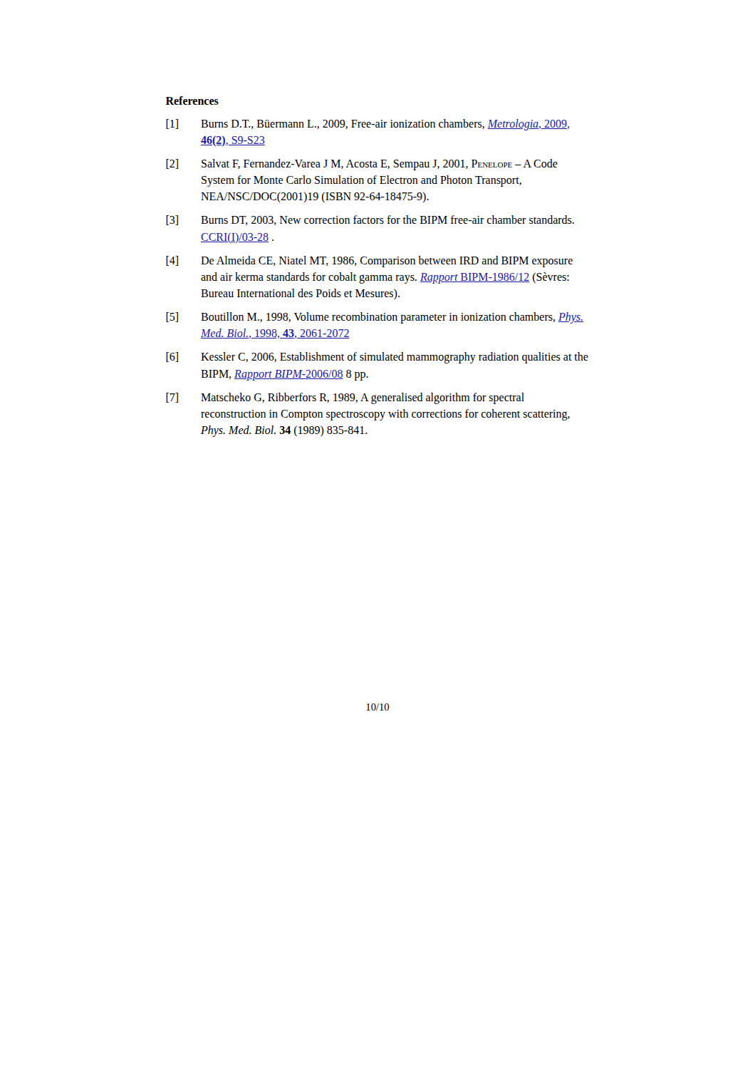References
[1] Burns D.T., Büermann L., 2009, Free-air ionization chambers, Metrologia, 2009, 46(2), S9-S23
[2] Salvat F, Fernandez-Varea J M, Acosta E, Sempau J, 2001, Penelope – A Code System for Monte Carlo Simulation of Electron and Photon Transport, NEA/NSC/DOC(2001)19 (ISBN 92-64-18475-9).
[3] Burns DT, 2003, New correction factors for the BIPM free-air chamber standards. CCRI(I)/03-28 .
[4] De Almeida CE, Niatel MT, 1986, Comparison between IRD and BIPM exposure and air kerma standards for cobalt gamma rays. Rapport BIPM-1986/12 (Sèvres: Bureau International des Poids et Mesures).
[5] Boutillon M., 1998, Volume recombination parameter in ionization chambers, Phys. Med. Biol., 1998, 43, 2061-2072
[6] Kessler C, 2006, Establishment of simulated mammography radiation qualities at the BIPM, Rapport BIPM-2006/08 8 pp.
[7] Matscheko G, Ribberfors R, 1989, A generalised algorithm for spectral reconstruction in Compton spectroscopy with corrections for coherent scattering, Phys. Med. Biol. 34 (1989) 835-841.
10/10